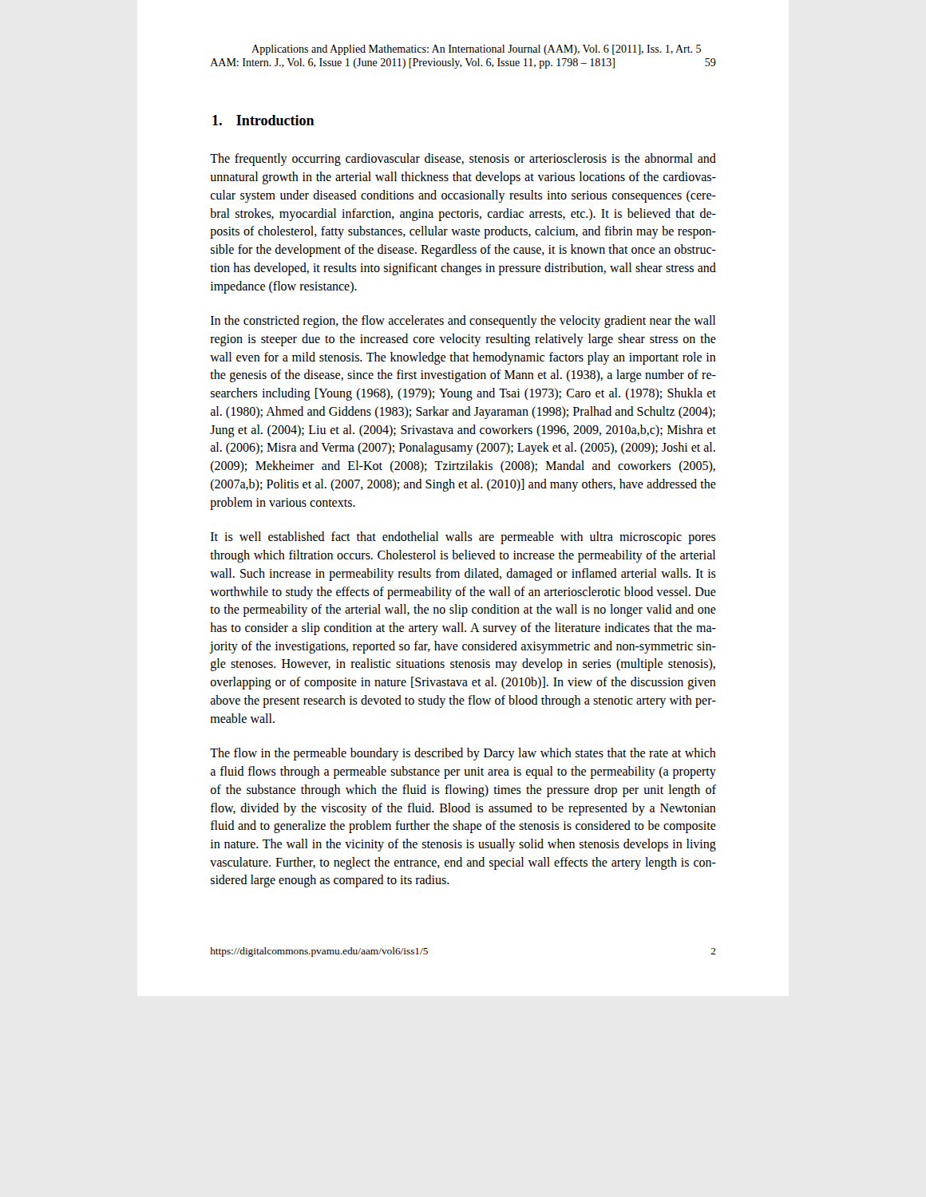Applications and Applied Mathematics: An International Journal (AAM), Vol. 6 [2011], Iss. 1, Art. 5
AAM: Intern. J., Vol. 6, Issue 1 (June 2011) [Previously, Vol. 6, Issue 11, pp. 1798 – 1813] 59
1. Introduction
The frequently occurring cardiovascular disease, stenosis or arteriosclerosis is the abnormal and unnatural growth in the arterial wall thickness that develops at various locations of the cardiovascular system under diseased conditions and occasionally results into serious consequences (cerebral strokes, myocardial infarction, angina pectoris, cardiac arrests, etc.). It is believed that deposits of cholesterol, fatty substances, cellular waste products, calcium, and fibrin may be responsible for the development of the disease. Regardless of the cause, it is known that once an obstruction has developed, it results into significant changes in pressure distribution, wall shear stress and impedance (flow resistance).
In the constricted region, the flow accelerates and consequently the velocity gradient near the wall region is steeper due to the increased core velocity resulting relatively large shear stress on the wall even for a mild stenosis. The knowledge that hemodynamic factors play an important role in the genesis of the disease, since the first investigation of Mann et al. (1938), a large number of researchers including [Young (1968), (1979); Young and Tsai (1973); Caro et al. (1978); Shukla et al. (1980); Ahmed and Giddens (1983); Sarkar and Jayaraman (1998); Pralhad and Schultz (2004); Jung et al. (2004); Liu et al. (2004); Srivastava and coworkers (1996, 2009, 2010a,b,c); Mishra et al. (2006); Misra and Verma (2007); Ponalagusamy (2007); Layek et al. (2005), (2009); Joshi et al. (2009); Mekheimer and El-Kot (2008); Tzirtzilakis (2008); Mandal and coworkers (2005), (2007a,b); Politis et al. (2007, 2008); and Singh et al. (2010)] and many others, have addressed the problem in various contexts.
It is well established fact that endothelial walls are permeable with ultra microscopic pores through which filtration occurs. Cholesterol is believed to increase the permeability of the arterial wall. Such increase in permeability results from dilated, damaged or inflamed arterial walls. It is worthwhile to study the effects of permeability of the wall of an arteriosclerotic blood vessel. Due to the permeability of the arterial wall, the no slip condition at the wall is no longer valid and one has to consider a slip condition at the artery wall. A survey of the literature indicates that the majority of the investigations, reported so far, have considered axisymmetric and non-symmetric single stenoses. However, in realistic situations stenosis may develop in series (multiple stenosis), overlapping or of composite in nature [Srivastava et al. (2010b)]. In view of the discussion given above the present research is devoted to study the flow of blood through a stenotic artery with permeable wall.
The flow in the permeable boundary is described by Darcy law which states that the rate at which a fluid flows through a permeable substance per unit area is equal to the permeability (a property of the substance through which the fluid is flowing) times the pressure drop per unit length of flow, divided by the viscosity of the fluid. Blood is assumed to be represented by a Newtonian fluid and to generalize the problem further the shape of the stenosis is considered to be composite in nature. The wall in the vicinity of the stenosis is usually solid when stenosis develops in living vasculature. Further, to neglect the entrance, end and special wall effects the artery length is considered large enough as compared to its radius.
https://digitalcommons.pvamu.edu/aam/vol6/iss1/5 2